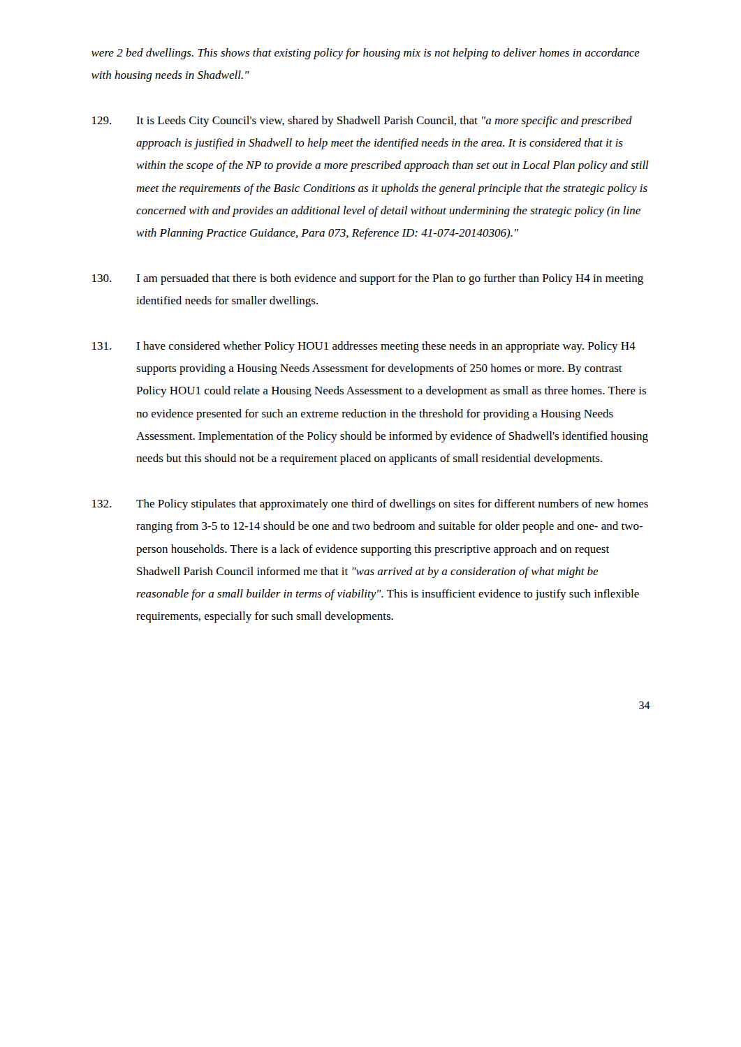were 2 bed dwellings. This shows that existing policy for housing mix is not helping to deliver homes in accordance with housing needs in Shadwell."
129.
It is Leeds City Council's view, shared by Shadwell Parish Council, that "a more specific and prescribed approach is justified in Shadwell to help meet the identified needs in the area. It is considered that it is within the scope of the NP to provide a more prescribed approach than set out in Local Plan policy and still meet the requirements of the Basic Conditions as it upholds the general principle that the strategic policy is concerned with and provides an additional level of detail without undermining the strategic policy (in line with Planning Practice Guidance, Para 073, Reference ID: 41-074-20140306)."
130.
I am persuaded that there is both evidence and support for the Plan to go further than Policy H4 in meeting identified needs for smaller dwellings.
131.
I have considered whether Policy HOU1 addresses meeting these needs in an appropriate way. Policy H4 supports providing a Housing Needs Assessment for developments of 250 homes or more. By contrast Policy HOU1 could relate a Housing Needs Assessment to a development as small as three homes. There is no evidence presented for such an extreme reduction in the threshold for providing a Housing Needs Assessment. Implementation of the Policy should be informed by evidence of Shadwell's identified housing needs but this should not be a requirement placed on applicants of small residential developments.
132.
The Policy stipulates that approximately one third of dwellings on sites for different numbers of new homes ranging from 3-5 to 12-14 should be one and two bedroom and suitable for older people and one- and two-person households. There is a lack of evidence supporting this prescriptive approach and on request Shadwell Parish Council informed me that it "was arrived at by a consideration of what might be reasonable for a small builder in terms of viability". This is insufficient evidence to justify such inflexible requirements, especially for such small developments.
34